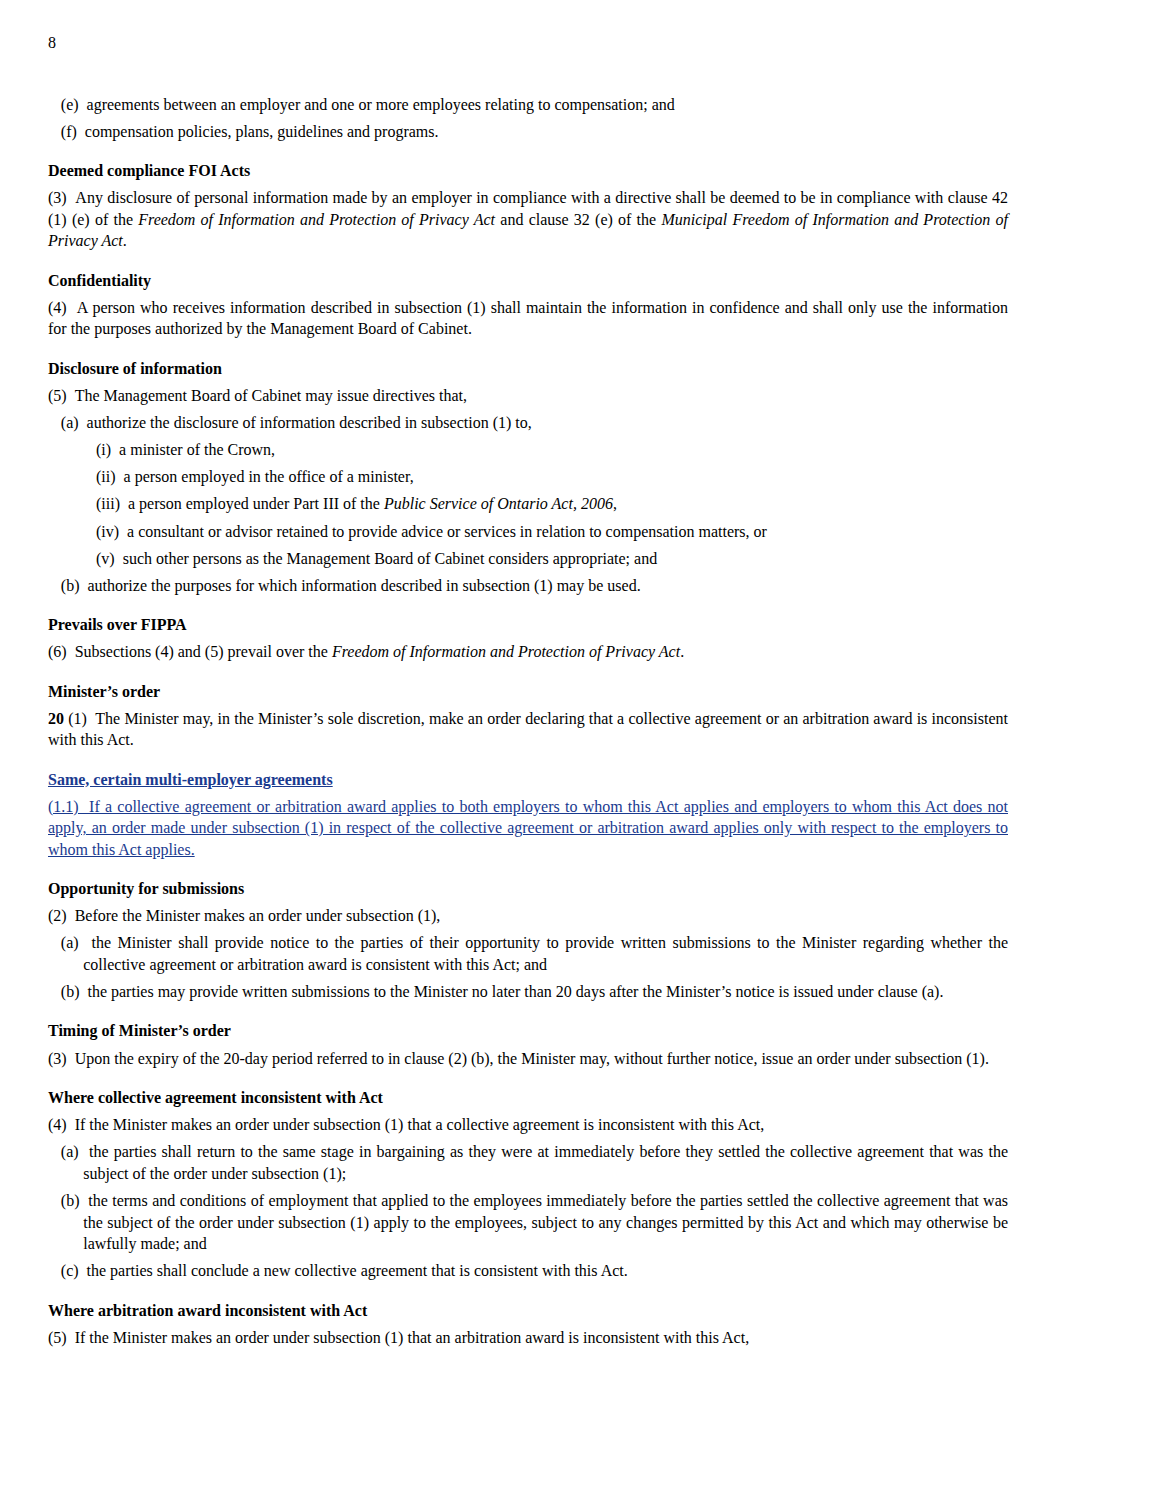8
(e) agreements between an employer and one or more employees relating to compensation; and
(f) compensation policies, plans, guidelines and programs.
Deemed compliance FOI Acts
(3) Any disclosure of personal information made by an employer in compliance with a directive shall be deemed to be in compliance with clause 42 (1) (e) of the Freedom of Information and Protection of Privacy Act and clause 32 (e) of the Municipal Freedom of Information and Protection of Privacy Act.
Confidentiality
(4) A person who receives information described in subsection (1) shall maintain the information in confidence and shall only use the information for the purposes authorized by the Management Board of Cabinet.
Disclosure of information
(5) The Management Board of Cabinet may issue directives that,
(a) authorize the disclosure of information described in subsection (1) to,
(i) a minister of the Crown,
(ii) a person employed in the office of a minister,
(iii) a person employed under Part III of the Public Service of Ontario Act, 2006,
(iv) a consultant or advisor retained to provide advice or services in relation to compensation matters, or
(v) such other persons as the Management Board of Cabinet considers appropriate; and
(b) authorize the purposes for which information described in subsection (1) may be used.
Prevails over FIPPA
(6) Subsections (4) and (5) prevail over the Freedom of Information and Protection of Privacy Act.
Minister’s order
20 (1) The Minister may, in the Minister’s sole discretion, make an order declaring that a collective agreement or an arbitration award is inconsistent with this Act.
Same, certain multi-employer agreements
(1.1) If a collective agreement or arbitration award applies to both employers to whom this Act applies and employers to whom this Act does not apply, an order made under subsection (1) in respect of the collective agreement or arbitration award applies only with respect to the employers to whom this Act applies.
Opportunity for submissions
(2) Before the Minister makes an order under subsection (1),
(a) the Minister shall provide notice to the parties of their opportunity to provide written submissions to the Minister regarding whether the collective agreement or arbitration award is consistent with this Act; and
(b) the parties may provide written submissions to the Minister no later than 20 days after the Minister’s notice is issued under clause (a).
Timing of Minister’s order
(3) Upon the expiry of the 20-day period referred to in clause (2) (b), the Minister may, without further notice, issue an order under subsection (1).
Where collective agreement inconsistent with Act
(4) If the Minister makes an order under subsection (1) that a collective agreement is inconsistent with this Act,
(a) the parties shall return to the same stage in bargaining as they were at immediately before they settled the collective agreement that was the subject of the order under subsection (1);
(b) the terms and conditions of employment that applied to the employees immediately before the parties settled the collective agreement that was the subject of the order under subsection (1) apply to the employees, subject to any changes permitted by this Act and which may otherwise be lawfully made; and
(c) the parties shall conclude a new collective agreement that is consistent with this Act.
Where arbitration award inconsistent with Act
(5) If the Minister makes an order under subsection (1) that an arbitration award is inconsistent with this Act,